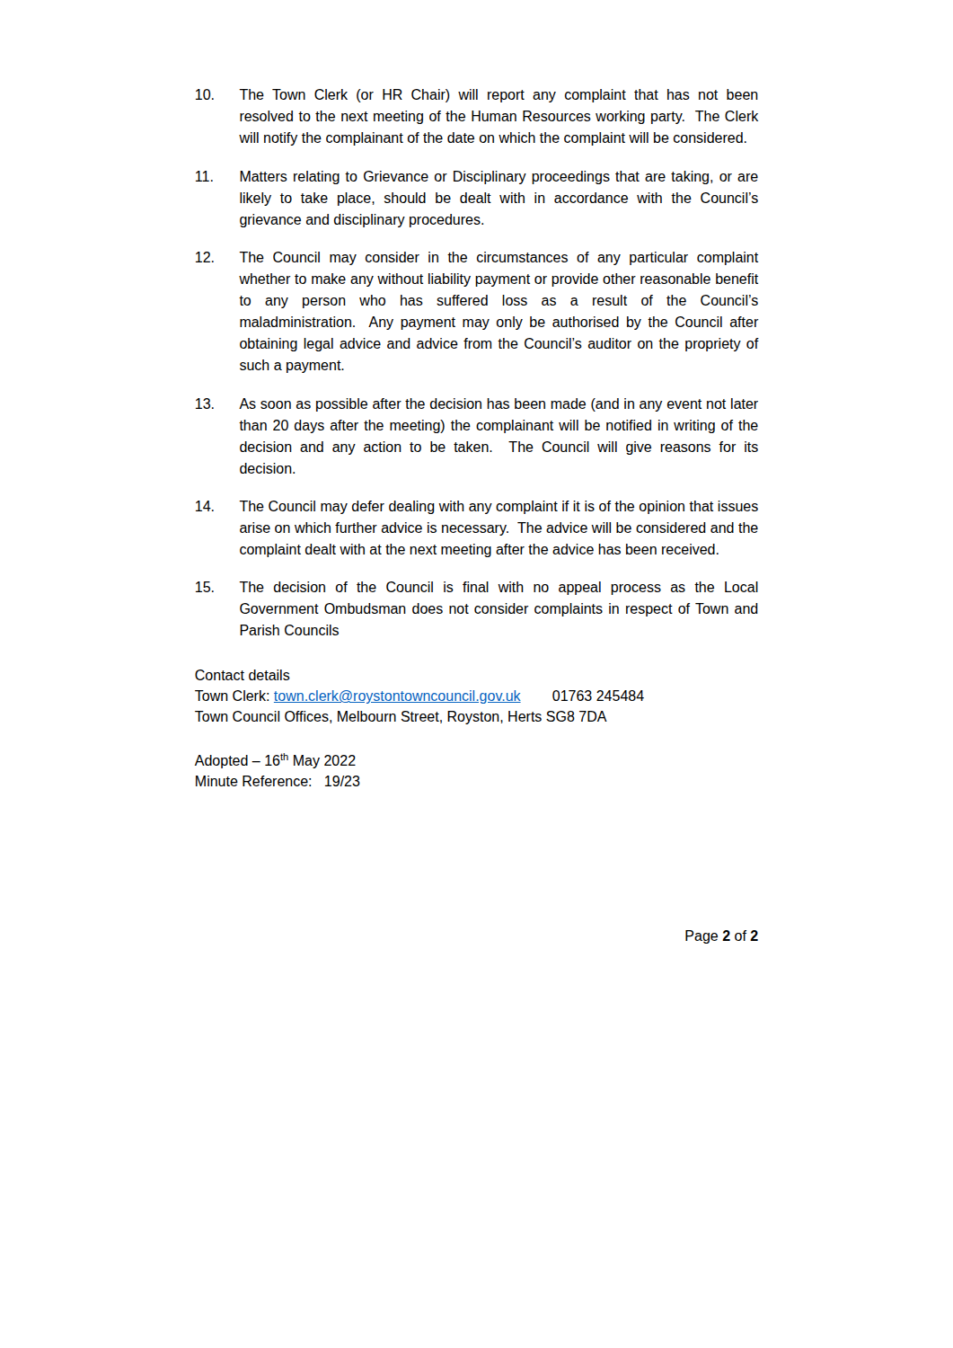The Town Clerk (or HR Chair) will report any complaint that has not been resolved to the next meeting of the Human Resources working party. The Clerk will notify the complainant of the date on which the complaint will be considered.
Matters relating to Grievance or Disciplinary proceedings that are taking, or are likely to take place, should be dealt with in accordance with the Council’s grievance and disciplinary procedures.
The Council may consider in the circumstances of any particular complaint whether to make any without liability payment or provide other reasonable benefit to any person who has suffered loss as a result of the Council’s maladministration. Any payment may only be authorised by the Council after obtaining legal advice and advice from the Council’s auditor on the propriety of such a payment.
As soon as possible after the decision has been made (and in any event not later than 20 days after the meeting) the complainant will be notified in writing of the decision and any action to be taken. The Council will give reasons for its decision.
The Council may defer dealing with any complaint if it is of the opinion that issues arise on which further advice is necessary. The advice will be considered and the complaint dealt with at the next meeting after the advice has been received.
The decision of the Council is final with no appeal process as the Local Government Ombudsman does not consider complaints in respect of Town and Parish Councils
Contact details
Town Clerk: town.clerk@roystontowncouncil.gov.uk 01763 245484
Town Council Offices, Melbourn Street, Royston, Herts SG8 7DA
Adopted – 16th May 2022
Minute Reference: 19/23
Page 2 of 2